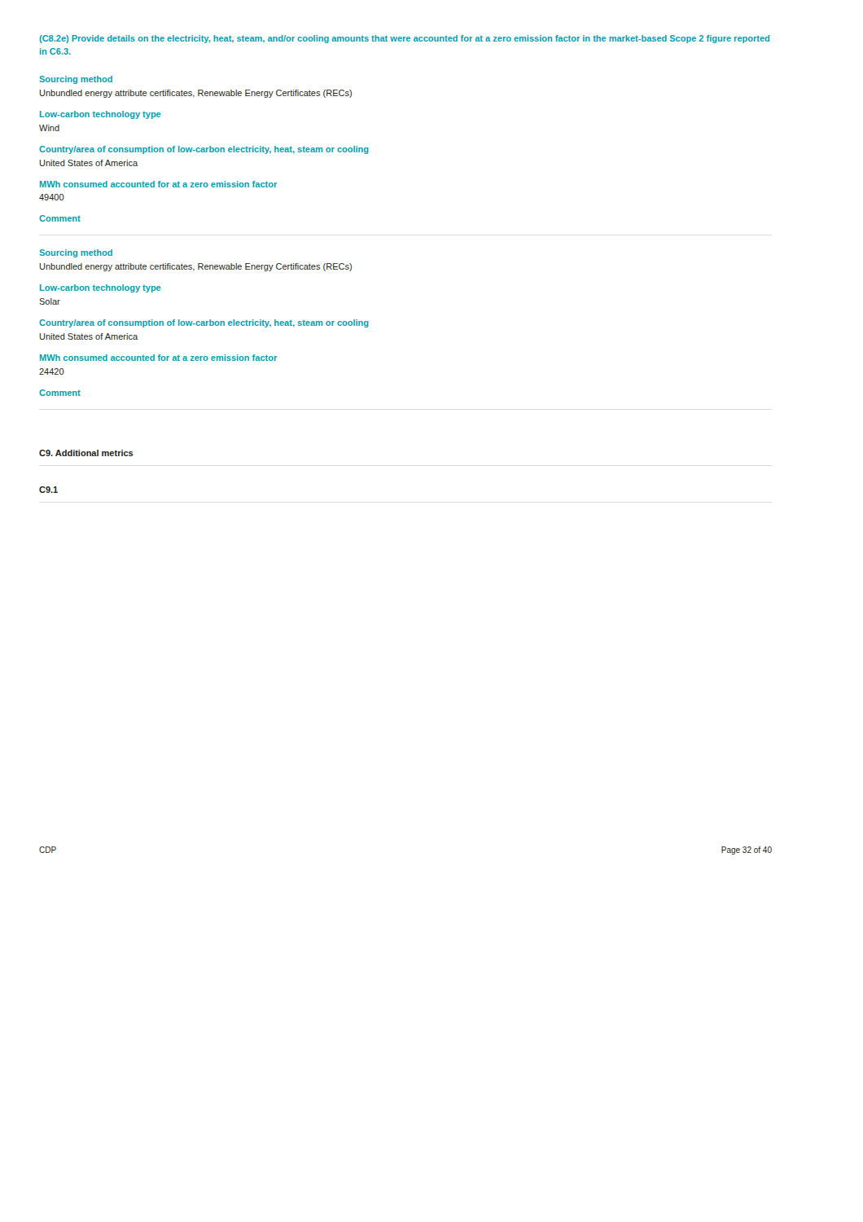(C8.2e) Provide details on the electricity, heat, steam, and/or cooling amounts that were accounted for at a zero emission factor in the market-based Scope 2 figure reported in C6.3.
Sourcing method
Unbundled energy attribute certificates, Renewable Energy Certificates (RECs)
Low-carbon technology type
Wind
Country/area of consumption of low-carbon electricity, heat, steam or cooling
United States of America
MWh consumed accounted for at a zero emission factor
49400
Comment
Sourcing method
Unbundled energy attribute certificates, Renewable Energy Certificates (RECs)
Low-carbon technology type
Solar
Country/area of consumption of low-carbon electricity, heat, steam or cooling
United States of America
MWh consumed accounted for at a zero emission factor
24420
Comment
C9. Additional metrics
C9.1
CDP Page 32 of 40